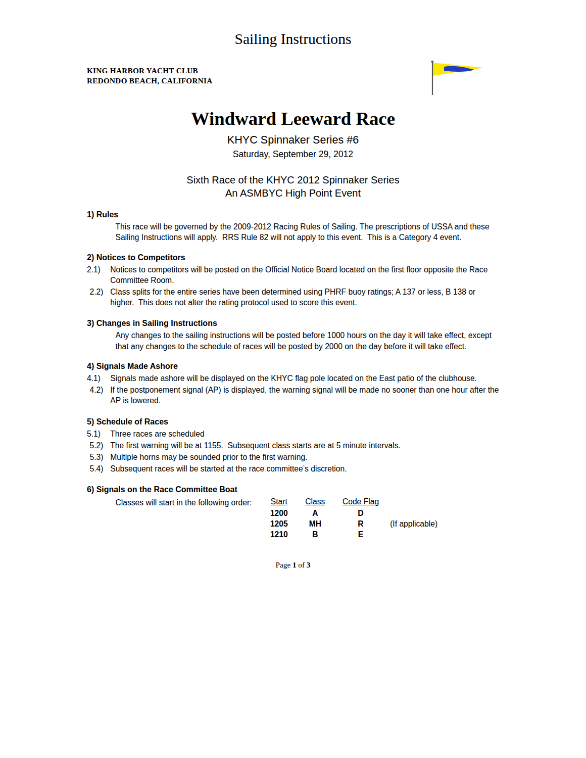Sailing Instructions
KING HARBOR YACHT CLUB
REDONDO BEACH, CALIFORNIA
Windward Leeward Race
KHYC Spinnaker Series #6
Saturday, September 29, 2012
Sixth Race of the KHYC 2012 Spinnaker Series
An ASMBYC High Point Event
1) Rules
This race will be governed by the 2009-2012 Racing Rules of Sailing. The prescriptions of USSA and these Sailing Instructions will apply. RRS Rule 82 will not apply to this event. This is a Category 4 event.
2) Notices to Competitors
| 2.1) | Notices to competitors will be posted on the Official Notice Board located on the first floor opposite the Race Committee Room. |
| 2.2) | Class splits for the entire series have been determined using PHRF buoy ratings; A 137 or less, B 138 or higher. This does not alter the rating protocol used to score this event. |
3) Changes in Sailing Instructions
Any changes to the sailing instructions will be posted before 1000 hours on the day it will take effect, except that any changes to the schedule of races will be posted by 2000 on the day before it will take effect.
4) Signals Made Ashore
| 4.1) | Signals made ashore will be displayed on the KHYC flag pole located on the East patio of the clubhouse. |
| 4.2) | If the postponement signal (AP) is displayed , the warning signal will be made no sooner than one hour after the AP is lowered. |
5) Schedule of Races
| 5.1) | Three races are scheduled |
| 5.2) | The first warning will be at 1155. Subsequent class starts are at 5 minute intervals. |
| 5.3) | Multiple horns may be sounded prior to the first warning. |
| 5.4) | Subsequent races will be started at the race committee ’ s discretion. |
6) Signals on the Race Committee Boat
Classes will start in the following order:
| Start | Class | Code Flag | |
| --- | --- | --- | --- |
| 1200 | A | D | |
| 1205 | MH | R | (If applicable) |
| 1210 | B | E | |
Page 1 of 3